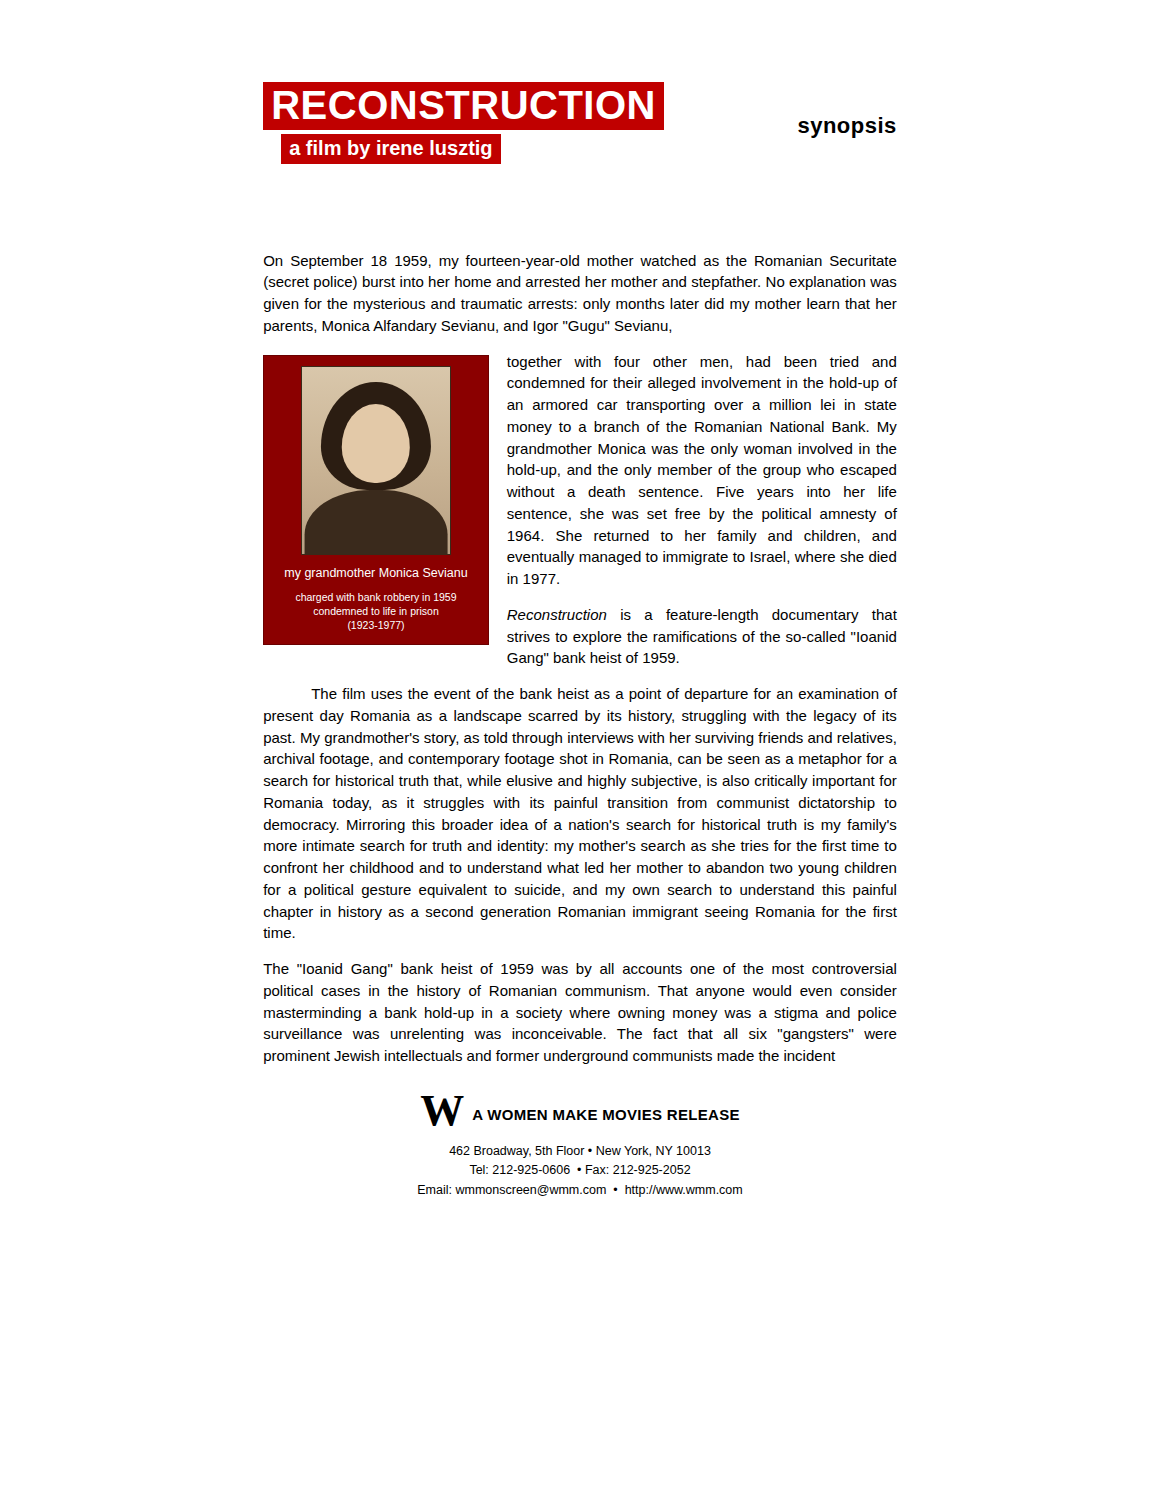RECONSTRUCTION
a film by irene lusztig
synopsis
On September 18 1959, my fourteen-year-old mother watched as the Romanian Securitate (secret police) burst into her home and arrested her mother and stepfather. No explanation was given for the mysterious and traumatic arrests: only months later did my mother learn that her parents, Monica Alfandary Sevianu, and Igor "Gugu" Sevianu,
my grandmother Monica Sevianu
charged with bank robbery in 1959
condemned to life in prison
(1923-1977)
together with four other men, had been tried and condemned for their alleged involvement in the hold-up of an armored car transporting over a million lei in state money to a branch of the Romanian National Bank. My grandmother Monica was the only woman involved in the hold-up, and the only member of the group who escaped without a death sentence. Five years into her life sentence, she was set free by the political amnesty of 1964. She returned to her family and children, and eventually managed to immigrate to Israel, where she died in 1977.
Reconstruction is a feature-length documentary that strives to explore the ramifications of the so-called "Ioanid Gang" bank heist of 1959.
The film uses the event of the bank heist as a point of departure for an examination of present day Romania as a landscape scarred by its history, struggling with the legacy of its past. My grandmother's story, as told through interviews with her surviving friends and relatives, archival footage, and contemporary footage shot in Romania, can be seen as a metaphor for a search for historical truth that, while elusive and highly subjective, is also critically important for Romania today, as it struggles with its painful transition from communist dictatorship to democracy. Mirroring this broader idea of a nation's search for historical truth is my family's more intimate search for truth and identity: my mother's search as she tries for the first time to confront her childhood and to understand what led her mother to abandon two young children for a political gesture equivalent to suicide, and my own search to understand this painful chapter in history as a second generation Romanian immigrant seeing Romania for the first time.
The "Ioanid Gang" bank heist of 1959 was by all accounts one of the most controversial political cases in the history of Romanian communism. That anyone would even consider masterminding a bank hold-up in a society where owning money was a stigma and police surveillance was unrelenting was inconceivable. The fact that all six "gangsters" were prominent Jewish intellectuals and former underground communists made the incident
W A WOMEN MAKE MOVIES RELEASE
462 Broadway, 5th Floor • New York, NY 10013
Tel: 212-925-0606 • Fax: 212-925-2052
Email: wmmonscreen@wmm.com • http://www.wmm.com